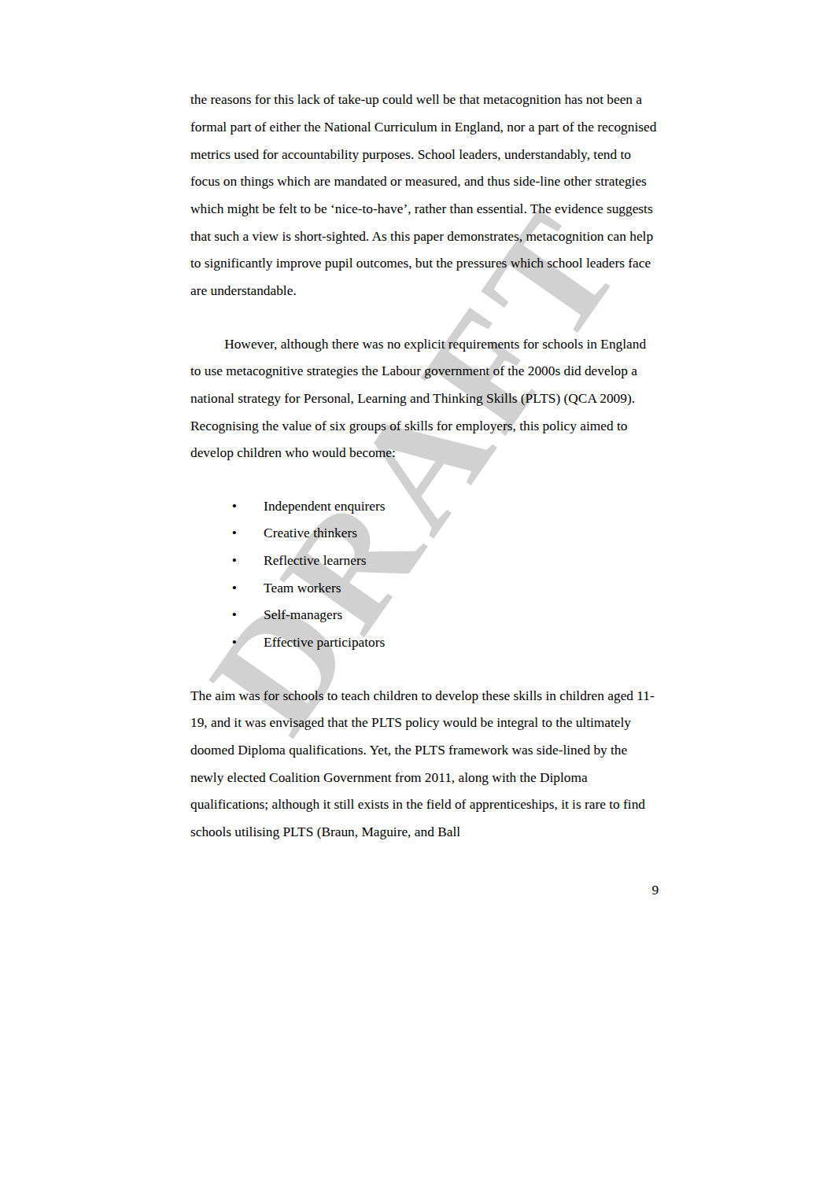DRAFT
the reasons for this lack of take-up could well be that metacognition has not been a formal part of either the National Curriculum in England, nor a part of the recognised metrics used for accountability purposes. School leaders, understandably, tend to focus on things which are mandated or measured, and thus side-line other strategies which might be felt to be ‘nice-to-have’, rather than essential. The evidence suggests that such a view is short-sighted. As this paper demonstrates, metacognition can help to significantly improve pupil outcomes, but the pressures which school leaders face are understandable.
However, although there was no explicit requirements for schools in England to use metacognitive strategies the Labour government of the 2000s did develop a national strategy for Personal, Learning and Thinking Skills (PLTS) (QCA 2009). Recognising the value of six groups of skills for employers, this policy aimed to develop children who would become:
Independent enquirers
Creative thinkers
Reflective learners
Team workers
Self-managers
Effective participators
The aim was for schools to teach children to develop these skills in children aged 11-19, and it was envisaged that the PLTS policy would be integral to the ultimately doomed Diploma qualifications. Yet, the PLTS framework was side-lined by the newly elected Coalition Government from 2011, along with the Diploma qualifications; although it still exists in the field of apprenticeships, it is rare to find schools utilising PLTS (Braun, Maguire, and Ball
9